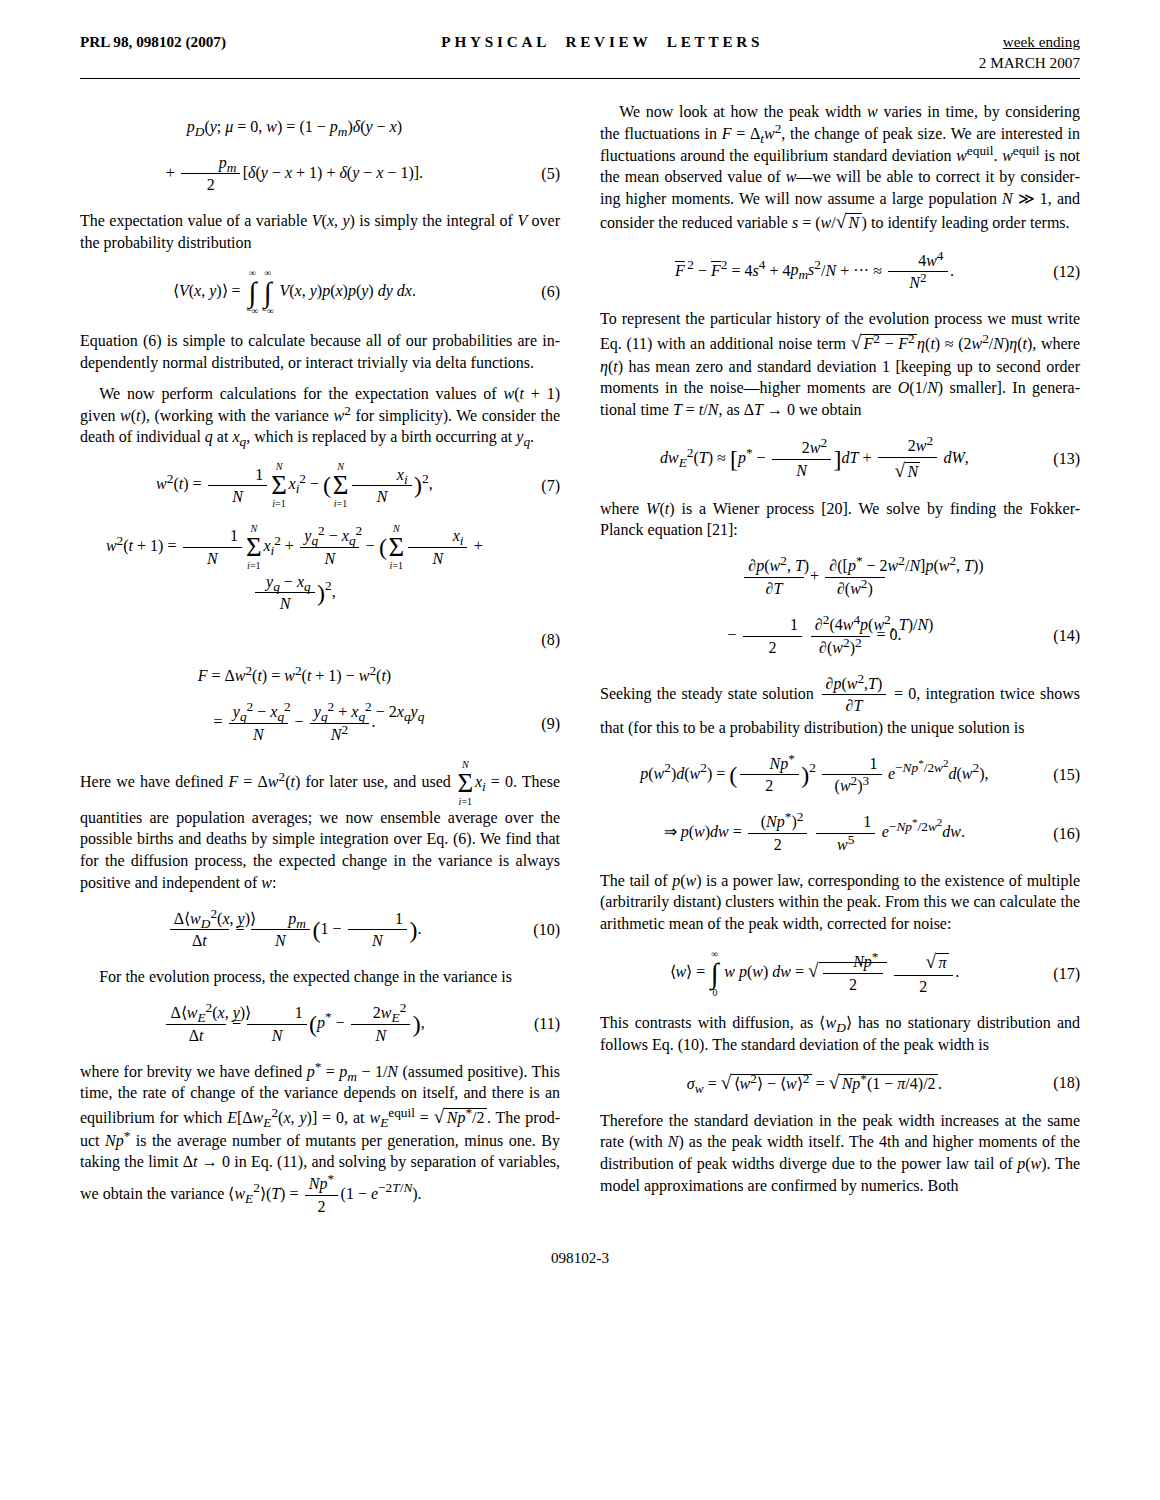PRL 98, 098102 (2007)
PHYSICAL REVIEW LETTERS
week ending
2 MARCH 2007
pD(y; μ = 0, w) = (1 − pm)δ(y − x)
+ pm 2[δ(y − x + 1) + δ(y − x − 1)].
(5)
The expectation value of a variable V(x, y) is simply the integral of V over the probability distribution
⟨V(x, y)⟩ = ∞∫−∞∞∫−∞ V(x, y)p(x)p(y) dy dx.
(6)
Equation (6) is simple to calculate because all of our probabilities are independently normal distributed, or interact trivially via delta functions.
We now perform calculations for the expectation values of w(t + 1) given w(t), (working with the variance w2 for simplicity). We consider the death of individual q at xq, which is replaced by a birth occurring at yq.
w2(t) = 1 N NΣi=1 xi2 − (NΣi=1 xi N)2,
(7)
w2(t + 1) = 1 N NΣi=1 xi2 + yq2 − xq2 N − (NΣi=1 xi N + yq − xq N)2,
(8)
F = Δw2(t) = w2(t + 1) − w2(t)
= yq2 − xq2 N − yq2 + xq2 − 2xqyq N2.
(9)
Here we have defined F = Δw2(t) for later use, and used NΣi=1 xi = 0. These quantities are population averages; we now ensemble average over the possible births and deaths by simple integration over Eq. (6). We find that for the diffusion process, the expected change in the variance is always positive and independent of w:
Δ⟨wD2(x, y)⟩Δt = pm N(1 − 1 N).
(10)
For the evolution process, the expected change in the variance is
Δ⟨wE2(x, y)⟩Δt = 1 N(p* − 2wE2 N),
(11)
where for brevity we have defined p* = pm − 1/N (assumed positive). This time, the rate of change of the variance depends on itself, and there is an equilibrium for which E[ΔwE2(x, y)] = 0, at wEequil = √Np*/2. The product Np* is the average number of mutants per generation, minus one. By taking the limit Δt → 0 in Eq. (11), and solving by separation of variables, we obtain the variance ⟨wE2⟩(T) = Np*2(1 − e−2T/N).
We now look at how the peak width w varies in time, by considering the fluctuations in F = Δtw2, the change of peak size. We are interested in fluctuations around the equilibrium standard deviation wequil. wequil is not the mean observed value of w—we will be able to correct it by considering higher moments. We will now assume a large population N ≫ 1, and consider the reduced variable s = (w/√N) to identify leading order terms.
F 2 − F2 = 4s4 + 4pms2/N + ··· ≈ 4w4 N2.
(12)
To represent the particular history of the evolution process we must write Eq. (11) with an additional noise term √F2 − F2 η(t) ≈ (2w2/N)η(t), where η(t) has mean zero and standard deviation 1 [keeping up to second order moments in the noise—higher moments are O(1/N) smaller]. In generational time T = t/N, as ΔT → 0 we obtain
dwE2(T) ≈ [p* − 2w2 N] dT + 2w2√N dW,
(13)
where W(t) is a Wiener process [20]. We solve by finding the Fokker-Planck equation [21]:
∂p(w2, T)∂T + ∂([p* − 2w2/N]p(w2, T))∂(w2)
− 12 ∂2(4w4p(w2, T)/N)∂(w2)2 = 0.
(14)
Seeking the steady state solution ∂p(w2,T)∂T = 0, integration twice shows that (for this to be a probability distribution) the unique solution is
p(w2)d(w2) = (Np*2)2 1(w2)3 e−Np*/2w2d(w2),
(15)
⇒ p(w)dw = (Np*)22 1 w5 e−Np*/2w2dw.
(16)
The tail of p(w) is a power law, corresponding to the existence of multiple (arbitrarily distant) clusters within the peak. From this we can calculate the arithmetic mean of the peak width, corrected for noise:
⟨w⟩ = ∞∫0 w p(w) dw = √Np*2 √π 2.
(17)
This contrasts with diffusion, as ⟨wD⟩ has no stationary distribution and follows Eq. (10). The standard deviation of the peak width is
σw = √⟨w2⟩ − ⟨w⟩2 = √Np*(1 − π/4)/2.
(18)
Therefore the standard deviation in the peak width increases at the same rate (with N) as the peak width itself. The 4th and higher moments of the distribution of peak widths diverge due to the power law tail of p(w). The model approximations are confirmed by numerics. Both
098102-3